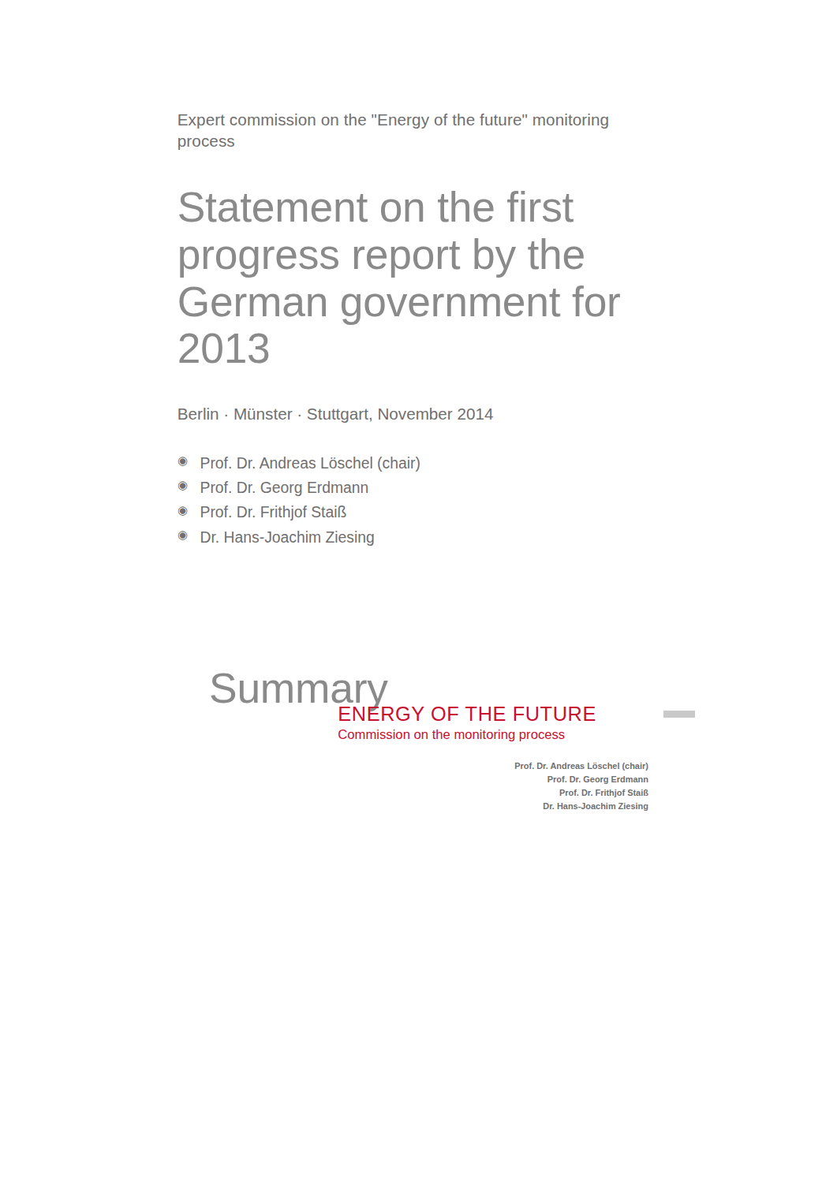Expert commission on the "Energy of the future" monitoring process
Statement on the first progress report by the German government for 2013
Berlin · Münster · Stuttgart, November 2014
Prof. Dr. Andreas Löschel (chair)
Prof. Dr. Georg Erdmann
Prof. Dr. Frithjof Staiß
Dr. Hans-Joachim Ziesing
Summary
ENERGY OF THE FUTURE
Commission on the monitoring process
Prof. Dr. Andreas Löschel (chair)
Prof. Dr. Georg Erdmann
Prof. Dr. Frithjof Staiß
Dr. Hans-Joachim Ziesing